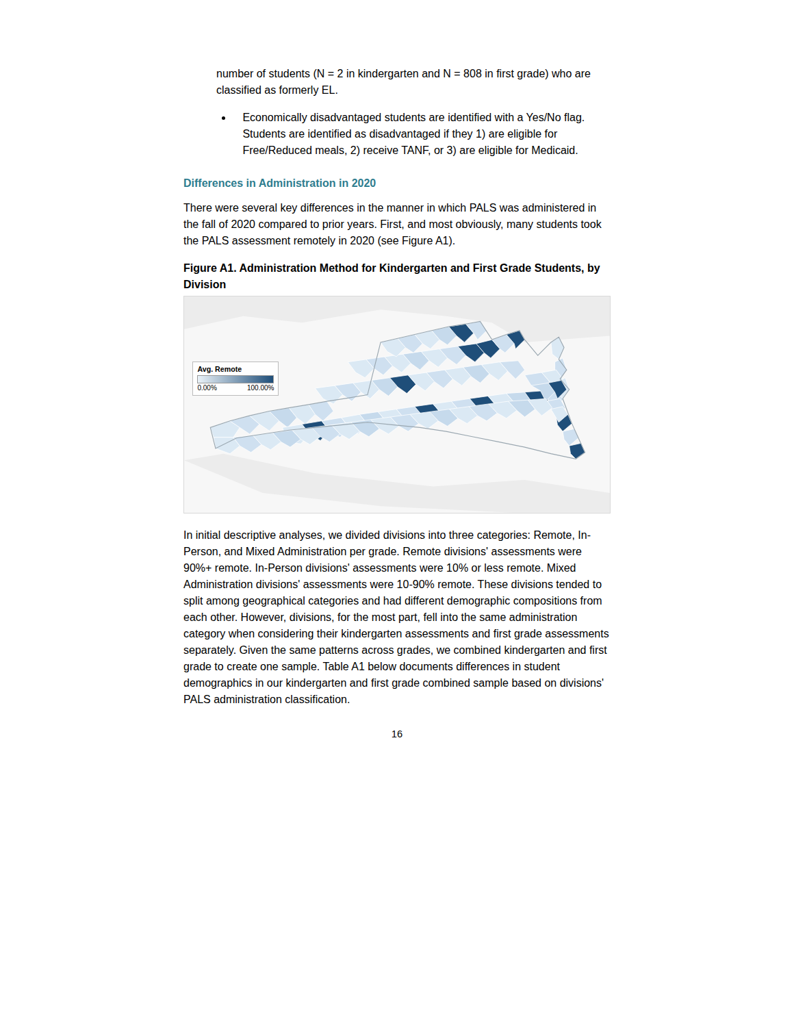number of students (N = 2 in kindergarten and N = 808 in first grade) who are classified as formerly EL.
Economically disadvantaged students are identified with a Yes/No flag. Students are identified as disadvantaged if they 1) are eligible for Free/Reduced meals, 2) receive TANF, or 3) are eligible for Medicaid.
Differences in Administration in 2020
There were several key differences in the manner in which PALS was administered in the fall of 2020 compared to prior years. First, and most obviously, many students took the PALS assessment remotely in 2020 (see Figure A1).
Figure A1. Administration Method for Kindergarten and First Grade Students, by Division
Maryland West Virginia Delaware
Avg. Remote
0.00% 100.00%
In initial descriptive analyses, we divided divisions into three categories: Remote, In-Person, and Mixed Administration per grade. Remote divisions' assessments were 90%+ remote. In-Person divisions' assessments were 10% or less remote. Mixed Administration divisions' assessments were 10-90% remote. These divisions tended to split among geographical categories and had different demographic compositions from each other. However, divisions, for the most part, fell into the same administration category when considering their kindergarten assessments and first grade assessments separately. Given the same patterns across grades, we combined kindergarten and first grade to create one sample. Table A1 below documents differences in student demographics in our kindergarten and first grade combined sample based on divisions' PALS administration classification.
16